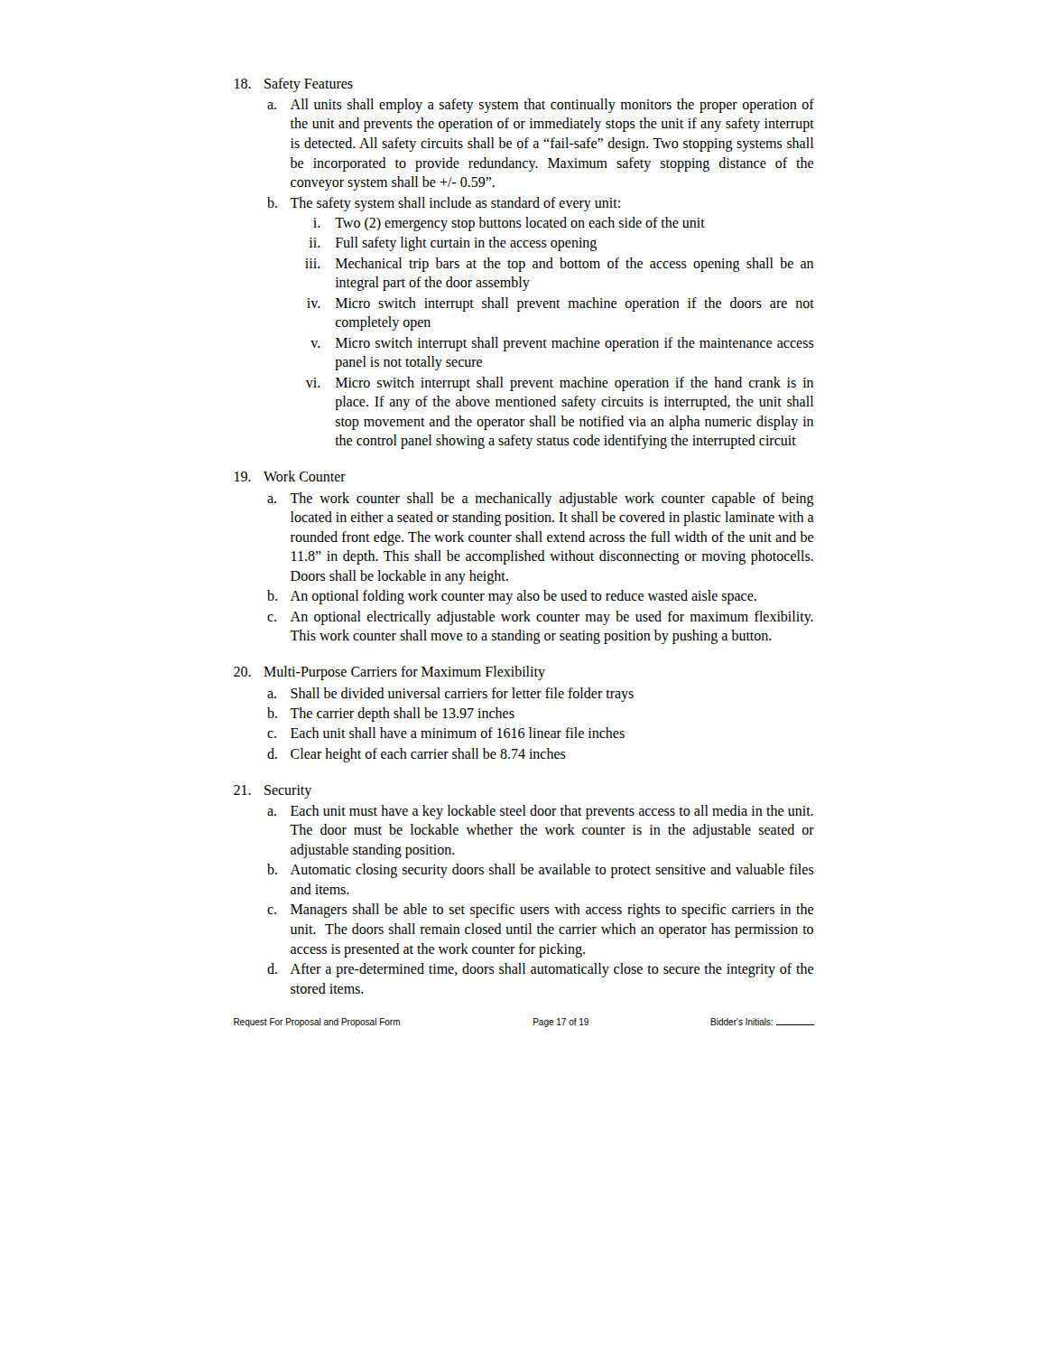18. Safety Features
a. All units shall employ a safety system that continually monitors the proper operation of the unit and prevents the operation of or immediately stops the unit if any safety interrupt is detected. All safety circuits shall be of a “fail-safe” design. Two stopping systems shall be incorporated to provide redundancy. Maximum safety stopping distance of the conveyor system shall be +/- 0.59”.
b. The safety system shall include as standard of every unit:
i. Two (2) emergency stop buttons located on each side of the unit
ii. Full safety light curtain in the access opening
iii. Mechanical trip bars at the top and bottom of the access opening shall be an integral part of the door assembly
iv. Micro switch interrupt shall prevent machine operation if the doors are not completely open
v. Micro switch interrupt shall prevent machine operation if the maintenance access panel is not totally secure
vi. Micro switch interrupt shall prevent machine operation if the hand crank is in place. If any of the above mentioned safety circuits is interrupted, the unit shall stop movement and the operator shall be notified via an alpha numeric display in the control panel showing a safety status code identifying the interrupted circuit
19. Work Counter
a. The work counter shall be a mechanically adjustable work counter capable of being located in either a seated or standing position. It shall be covered in plastic laminate with a rounded front edge. The work counter shall extend across the full width of the unit and be 11.8” in depth. This shall be accomplished without disconnecting or moving photocells. Doors shall be lockable in any height.
b. An optional folding work counter may also be used to reduce wasted aisle space.
c. An optional electrically adjustable work counter may be used for maximum flexibility. This work counter shall move to a standing or seating position by pushing a button.
20. Multi-Purpose Carriers for Maximum Flexibility
a. Shall be divided universal carriers for letter file folder trays
b. The carrier depth shall be 13.97 inches
c. Each unit shall have a minimum of 1616 linear file inches
d. Clear height of each carrier shall be 8.74 inches
21. Security
a. Each unit must have a key lockable steel door that prevents access to all media in the unit. The door must be lockable whether the work counter is in the adjustable seated or adjustable standing position.
b. Automatic closing security doors shall be available to protect sensitive and valuable files and items.
c. Managers shall be able to set specific users with access rights to specific carriers in the unit. The doors shall remain closed until the carrier which an operator has permission to access is presented at the work counter for picking.
d. After a pre-determined time, doors shall automatically close to secure the integrity of the stored items.
Request For Proposal and Proposal Form
Page 17 of 19
Bidder's Initials: